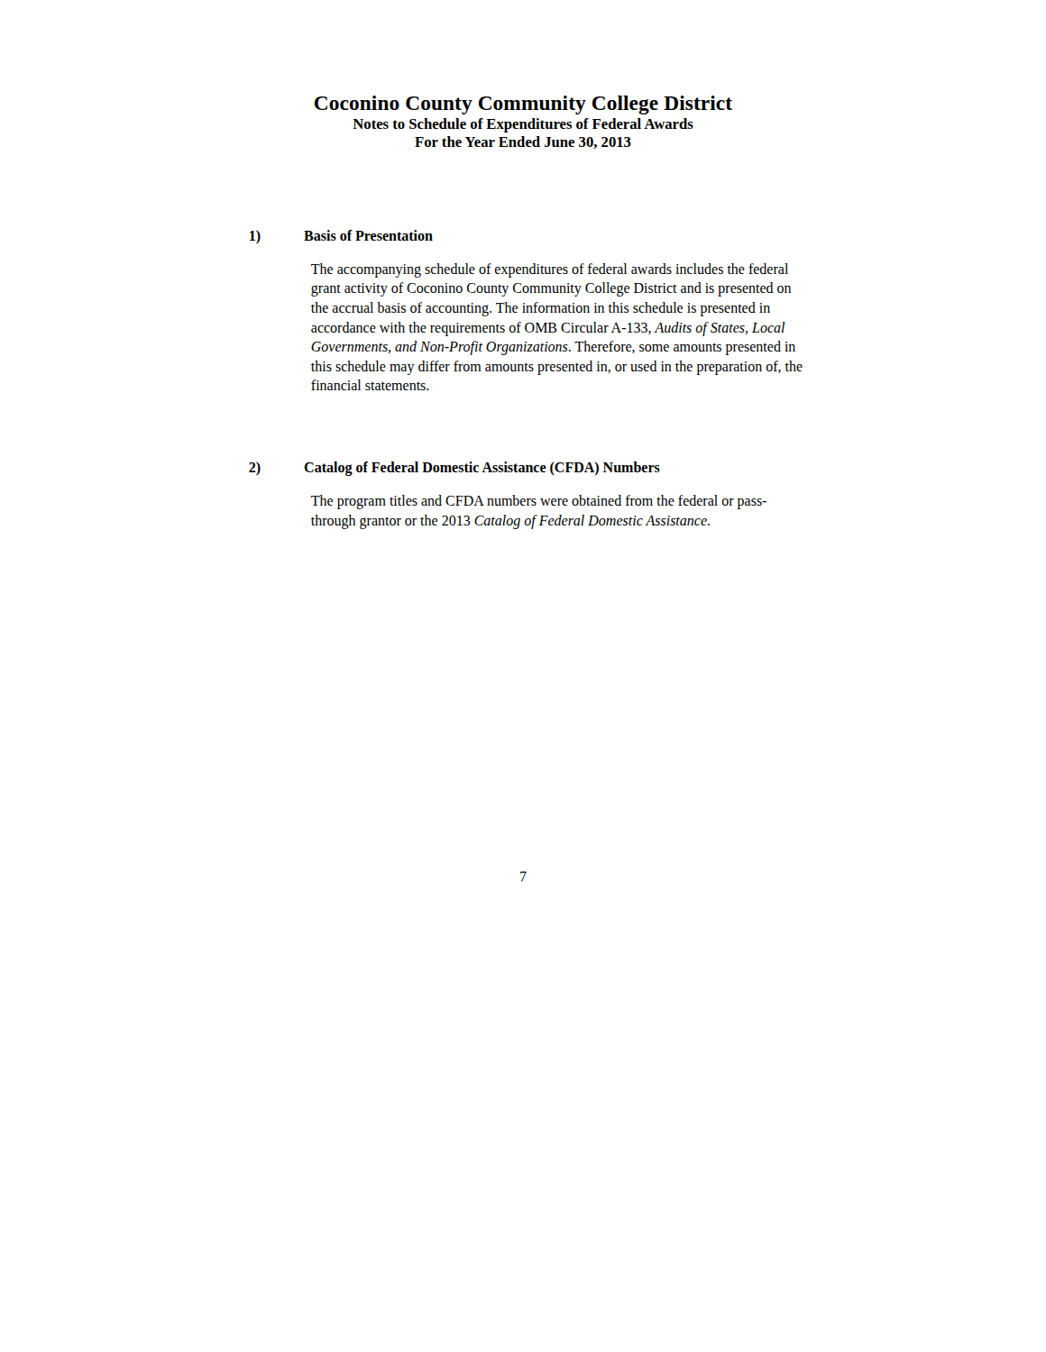Coconino County Community College District
Notes to Schedule of Expenditures of Federal Awards
For the Year Ended June 30, 2013
1)
Basis of Presentation
The accompanying schedule of expenditures of federal awards includes the federal grant activity of Coconino County Community College District and is presented on the accrual basis of accounting. The information in this schedule is presented in accordance with the requirements of OMB Circular A-133, Audits of States, Local Governments, and Non-Profit Organizations. Therefore, some amounts presented in this schedule may differ from amounts presented in, or used in the preparation of, the financial statements.
2)
Catalog of Federal Domestic Assistance (CFDA) Numbers
The program titles and CFDA numbers were obtained from the federal or pass-through grantor or the 2013 Catalog of Federal Domestic Assistance.
7